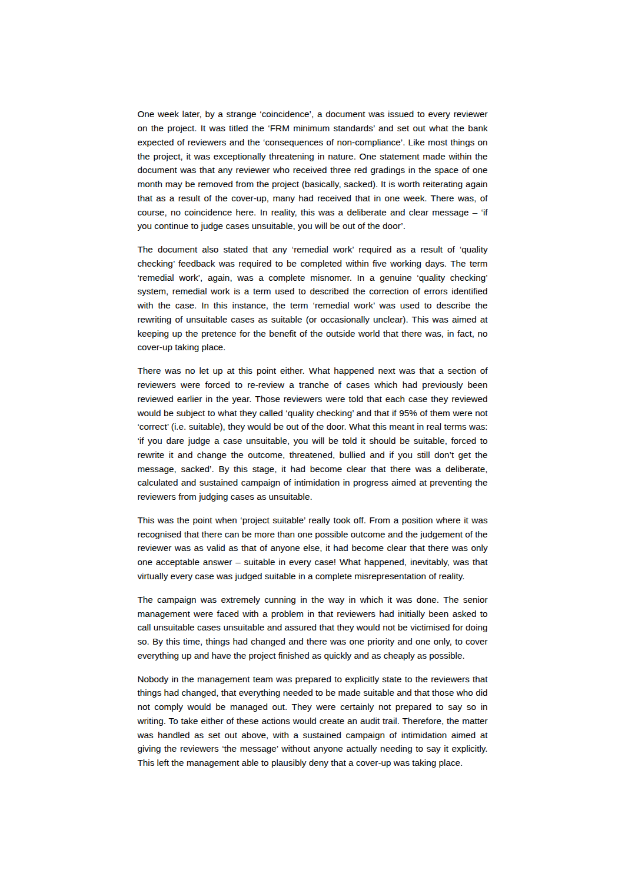One week later, by a strange ‘coincidence’, a document was issued to every reviewer on the project. It was titled the ‘FRM minimum standards’ and set out what the bank expected of reviewers and the ‘consequences of non-compliance’. Like most things on the project, it was exceptionally threatening in nature. One statement made within the document was that any reviewer who received three red gradings in the space of one month may be removed from the project (basically, sacked). It is worth reiterating again that as a result of the cover-up, many had received that in one week. There was, of course, no coincidence here. In reality, this was a deliberate and clear message – ‘if you continue to judge cases unsuitable, you will be out of the door’.
The document also stated that any ‘remedial work’ required as a result of ‘quality checking’ feedback was required to be completed within five working days. The term ‘remedial work’, again, was a complete misnomer. In a genuine ‘quality checking’ system, remedial work is a term used to described the correction of errors identified with the case. In this instance, the term ‘remedial work’ was used to describe the rewriting of unsuitable cases as suitable (or occasionally unclear). This was aimed at keeping up the pretence for the benefit of the outside world that there was, in fact, no cover-up taking place.
There was no let up at this point either. What happened next was that a section of reviewers were forced to re-review a tranche of cases which had previously been reviewed earlier in the year. Those reviewers were told that each case they reviewed would be subject to what they called ‘quality checking’ and that if 95% of them were not ‘correct’ (i.e. suitable), they would be out of the door. What this meant in real terms was: ‘if you dare judge a case unsuitable, you will be told it should be suitable, forced to rewrite it and change the outcome, threatened, bullied and if you still don’t get the message, sacked’. By this stage, it had become clear that there was a deliberate, calculated and sustained campaign of intimidation in progress aimed at preventing the reviewers from judging cases as unsuitable.
This was the point when ‘project suitable’ really took off. From a position where it was recognised that there can be more than one possible outcome and the judgement of the reviewer was as valid as that of anyone else, it had become clear that there was only one acceptable answer – suitable in every case! What happened, inevitably, was that virtually every case was judged suitable in a complete misrepresentation of reality.
The campaign was extremely cunning in the way in which it was done. The senior management were faced with a problem in that reviewers had initially been asked to call unsuitable cases unsuitable and assured that they would not be victimised for doing so. By this time, things had changed and there was one priority and one only, to cover everything up and have the project finished as quickly and as cheaply as possible.
Nobody in the management team was prepared to explicitly state to the reviewers that things had changed, that everything needed to be made suitable and that those who did not comply would be managed out. They were certainly not prepared to say so in writing. To take either of these actions would create an audit trail. Therefore, the matter was handled as set out above, with a sustained campaign of intimidation aimed at giving the reviewers ‘the message’ without anyone actually needing to say it explicitly. This left the management able to plausibly deny that a cover-up was taking place.